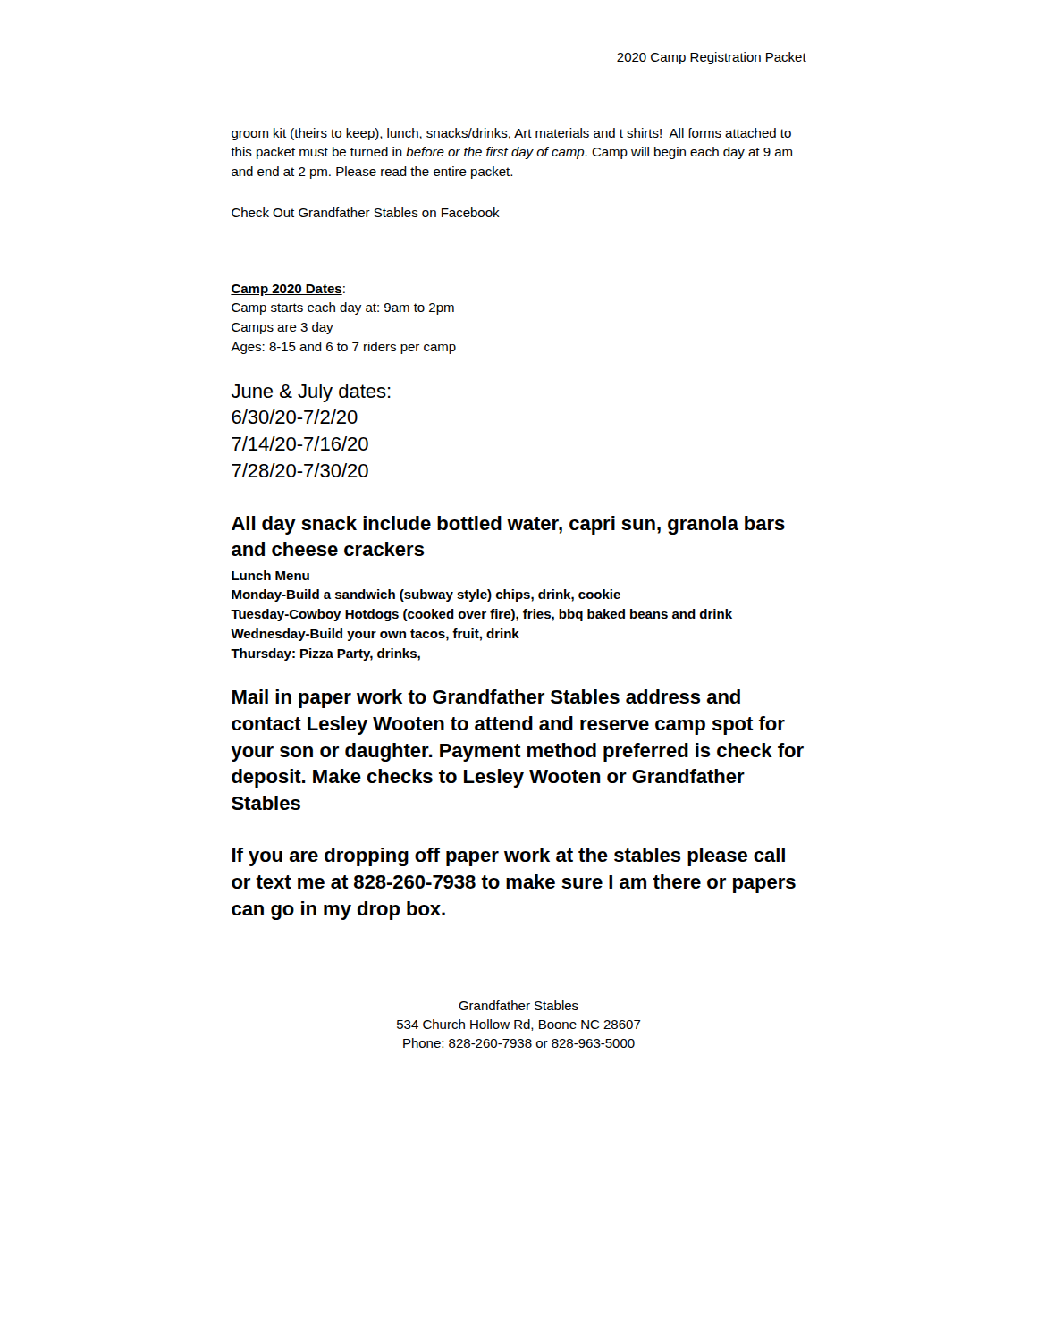2020 Camp Registration Packet
groom kit (theirs to keep), lunch, snacks/drinks, Art materials and t shirts! All forms attached to this packet must be turned in before or the first day of camp. Camp will begin each day at 9 am and end at 2 pm. Please read the entire packet.
Check Out Grandfather Stables on Facebook
Camp 2020 Dates:
Camp starts each day at: 9am to 2pm
Camps are 3 day
Ages: 8-15 and 6 to 7 riders per camp
June & July dates:
6/30/20-7/2/20
7/14/20-7/16/20
7/28/20-7/30/20
All day snack include bottled water, capri sun, granola bars and cheese crackers
Lunch Menu
Monday-Build a sandwich (subway style) chips, drink, cookie
Tuesday-Cowboy Hotdogs (cooked over fire), fries, bbq baked beans and drink
Wednesday-Build your own tacos, fruit, drink
Thursday: Pizza Party, drinks,
Mail in paper work to Grandfather Stables address and contact Lesley Wooten to attend and reserve camp spot for your son or daughter. Payment method preferred is check for deposit. Make checks to Lesley Wooten or Grandfather Stables
If you are dropping off paper work at the stables please call or text me at 828-260-7938 to make sure I am there or papers can go in my drop box.
Grandfather Stables
534 Church Hollow Rd, Boone NC 28607
Phone: 828-260-7938 or 828-963-5000